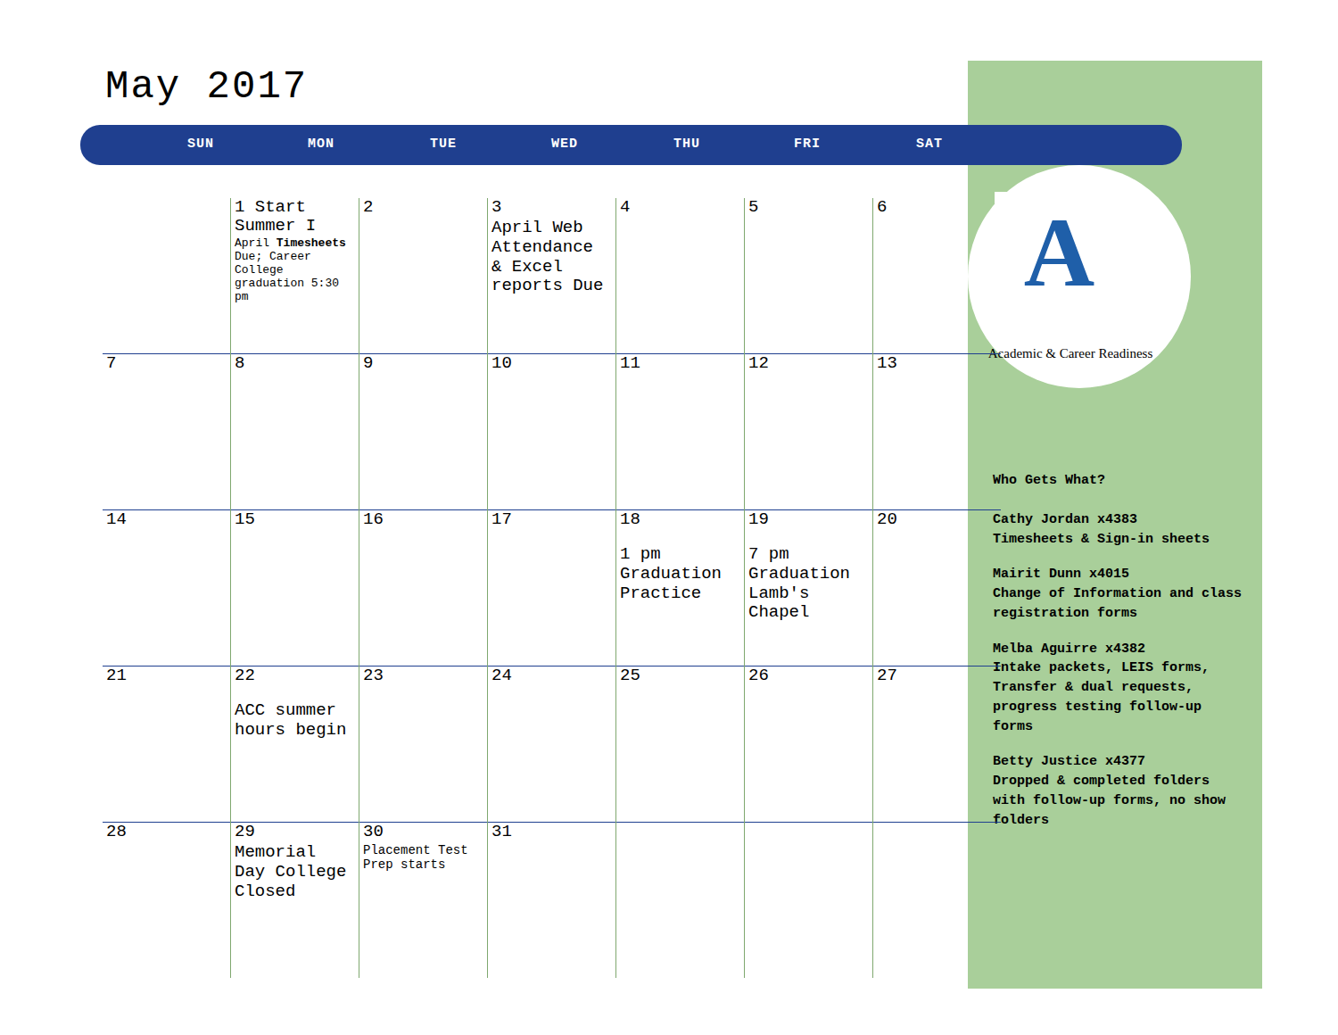A
Academic & Career Readiness
May 2017
SUN MON TUE WED THU FRI SAT
| | 1 Start Summer I April Timesheets Due; Career College graduation 5:30 pm | 2 | 3 April Web Attendance & Excel reports Due | 4 | 5 | 6 |
| 7 | 8 | 9 | 10 | 11 | 12 | 13 |
| 14 | 15 | 16 | 17 | 18 1 pm Graduation Practice | 19 7 pm Graduation Lamb's Chapel | 20 |
| 21 | 22 ACC summer hours begin | 23 | 24 | 25 | 26 | 27 |
| 28 | 29 Memorial Day College Closed | 30 Placement Test Prep starts | 31 | | | |
Who Gets What?
Cathy Jordan x4383
Timesheets & Sign-in sheets
Mairit Dunn x4015
Change of Information and class registration forms
Melba Aguirre x4382
Intake packets, LEIS forms, Transfer & dual requests, progress testing follow-up forms
Betty Justice x4377
Dropped & completed folders with follow-up forms, no show folders